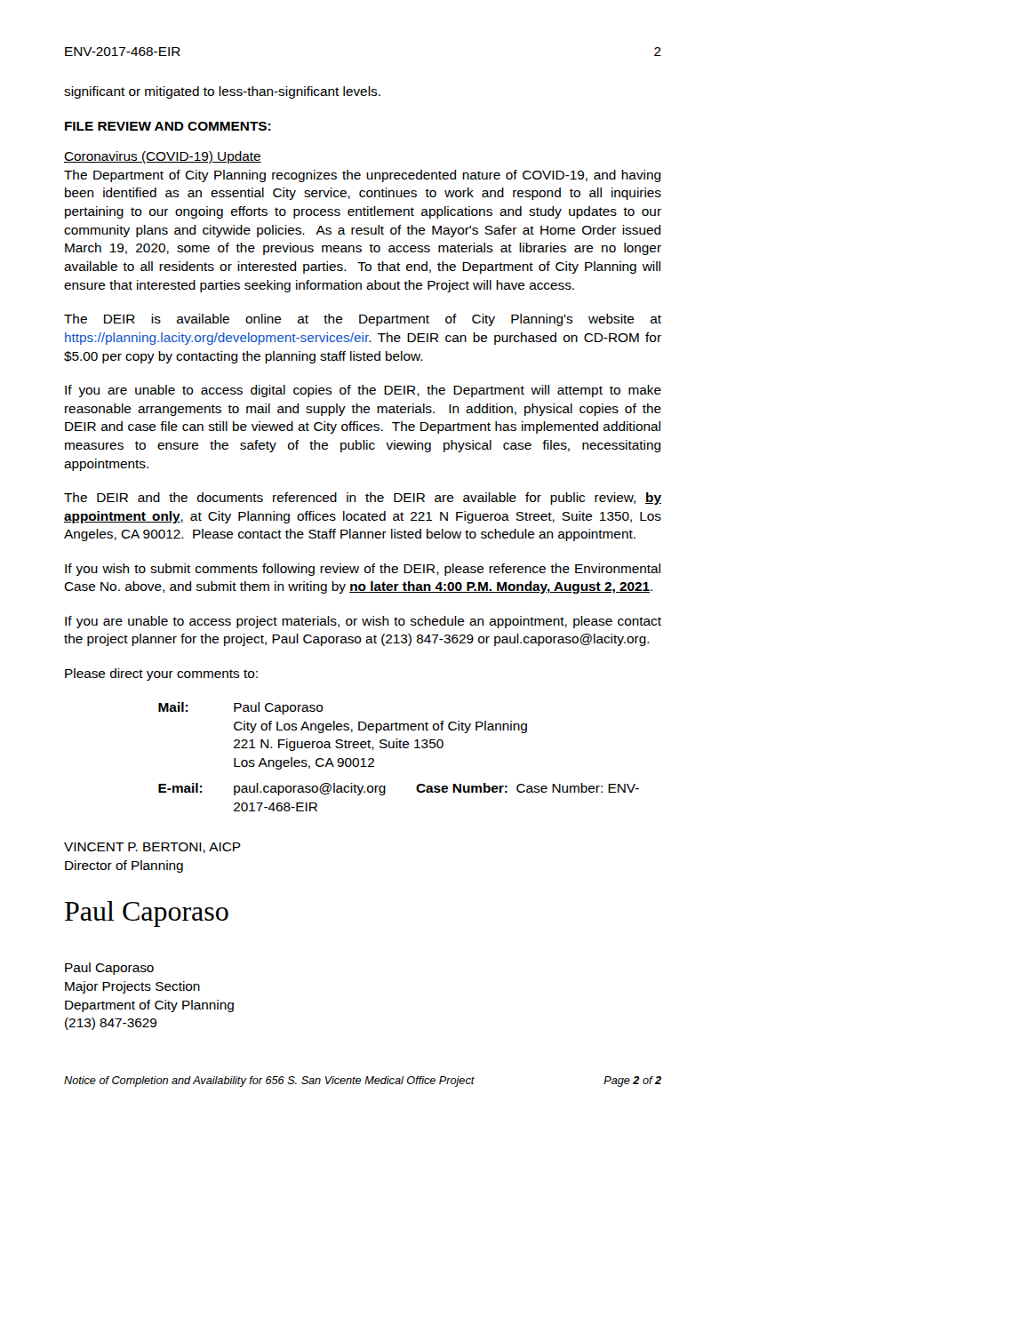ENV-2017-468-EIR 2
significant or mitigated to less-than-significant levels.
FILE REVIEW AND COMMENTS:
Coronavirus (COVID-19) Update
The Department of City Planning recognizes the unprecedented nature of COVID-19, and having been identified as an essential City service, continues to work and respond to all inquiries pertaining to our ongoing efforts to process entitlement applications and study updates to our community plans and citywide policies. As a result of the Mayor's Safer at Home Order issued March 19, 2020, some of the previous means to access materials at libraries are no longer available to all residents or interested parties. To that end, the Department of City Planning will ensure that interested parties seeking information about the Project will have access.
The DEIR is available online at the Department of City Planning's website at https://planning.lacity.org/development-services/eir. The DEIR can be purchased on CD-ROM for $5.00 per copy by contacting the planning staff listed below.
If you are unable to access digital copies of the DEIR, the Department will attempt to make reasonable arrangements to mail and supply the materials. In addition, physical copies of the DEIR and case file can still be viewed at City offices. The Department has implemented additional measures to ensure the safety of the public viewing physical case files, necessitating appointments.
The DEIR and the documents referenced in the DEIR are available for public review, by appointment only, at City Planning offices located at 221 N Figueroa Street, Suite 1350, Los Angeles, CA 90012. Please contact the Staff Planner listed below to schedule an appointment.
If you wish to submit comments following review of the DEIR, please reference the Environmental Case No. above, and submit them in writing by no later than 4:00 P.M. Monday, August 2, 2021.
If you are unable to access project materials, or wish to schedule an appointment, please contact the project planner for the project, Paul Caporaso at (213) 847-3629 or paul.caporaso@lacity.org.
Please direct your comments to:
| Mail: | Paul Caporaso City of Los Angeles, Department of City Planning 221 N. Figueroa Street, Suite 1350 Los Angeles, CA 90012 |
| E-mail: | paul.caporaso@lacity.org Case Number: Case Number: ENV-2017-468-EIR |
VINCENT P. BERTONI, AICP
Director of Planning
Paul Caporaso
Paul Caporaso
Major Projects Section
Department of City Planning
(213) 847-3629
Notice of Completion and Availability for 656 S. San Vicente Medical Office Project Page 2 of 2